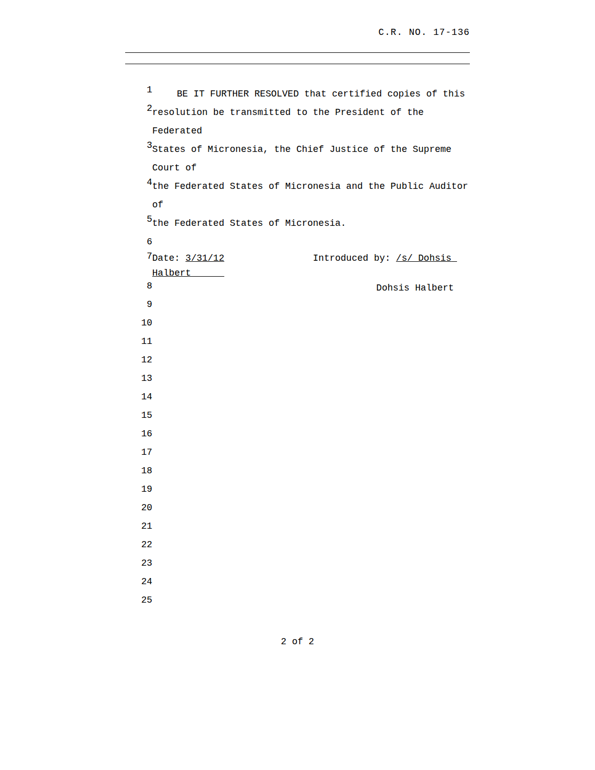C.R. NO. 17-136
| 1 | BE IT FURTHER RESOLVED that certified copies of this |
| 2 | resolution be transmitted to the President of the Federated |
| 3 | States of Micronesia, the Chief Justice of the Supreme Court of |
| 4 | the Federated States of Micronesia and the Public Auditor of |
| 5 | the Federated States of Micronesia. |
| 6 | |
| 7 | Date: 3/31/12 Introduced by: /s/ Dohsis Halbert |
| 8 | Dohsis Halbert |
| 9 | |
| 10 | |
| 11 | |
| 12 | |
| 13 | |
| 14 | |
| 15 | |
| 16 | |
| 17 | |
| 18 | |
| 19 | |
| 20 | |
| 21 | |
| 22 | |
| 23 | |
| 24 | |
| 25 | |
2 of 2